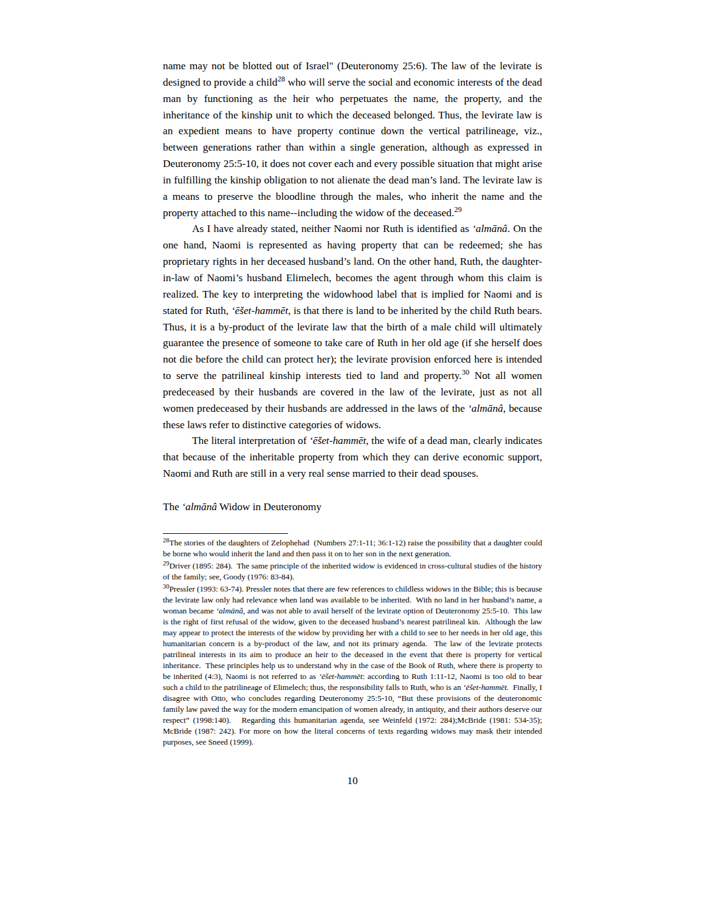name may not be blotted out of Israel" (Deuteronomy 25:6). The law of the levirate is designed to provide a child28 who will serve the social and economic interests of the dead man by functioning as the heir who perpetuates the name, the property, and the inheritance of the kinship unit to which the deceased belonged. Thus, the levirate law is an expedient means to have property continue down the vertical patrilineage, viz., between generations rather than within a single generation, although as expressed in Deuteronomy 25:5-10, it does not cover each and every possible situation that might arise in fulfilling the kinship obligation to not alienate the dead man’s land. The levirate law is a means to preserve the bloodline through the males, who inherit the name and the property attached to this name--including the widow of the deceased.29
As I have already stated, neither Naomi nor Ruth is identified as ‘almānâ. On the one hand, Naomi is represented as having property that can be redeemed; she has proprietary rights in her deceased husband’s land. On the other hand, Ruth, the daughter-in-law of Naomi’s husband Elimelech, becomes the agent through whom this claim is realized. The key to interpreting the widowhood label that is implied for Naomi and is stated for Ruth, ‘ēšet-hammēt, is that there is land to be inherited by the child Ruth bears. Thus, it is a by-product of the levirate law that the birth of a male child will ultimately guarantee the presence of someone to take care of Ruth in her old age (if she herself does not die before the child can protect her); the levirate provision enforced here is intended to serve the patrilineal kinship interests tied to land and property.30 Not all women predeceased by their husbands are covered in the law of the levirate, just as not all women predeceased by their husbands are addressed in the laws of the ‘almānâ, because these laws refer to distinctive categories of widows.
The literal interpretation of ‘ēšet-hammēt, the wife of a dead man, clearly indicates that because of the inheritable property from which they can derive economic support, Naomi and Ruth are still in a very real sense married to their dead spouses.
The ‘almānâ Widow in Deuteronomy
28 The stories of the daughters of Zelophehad (Numbers 27:1-11; 36:1-12) raise the possibility that a daughter could be borne who would inherit the land and then pass it on to her son in the next generation.
29 Driver (1895: 284). The same principle of the inherited widow is evidenced in cross-cultural studies of the history of the family; see, Goody (1976: 83-84).
30 Pressler (1993: 63-74). Pressler notes that there are few references to childless widows in the Bible; this is because the levirate law only had relevance when land was available to be inherited. With no land in her husband’s name, a woman became ‘almānâ, and was not able to avail herself of the levirate option of Deuteronomy 25:5-10. This law is the right of first refusal of the widow, given to the deceased husband’s nearest patrilineal kin. Although the law may appear to protect the interests of the widow by providing her with a child to see to her needs in her old age, this humanitarian concern is a by-product of the law, and not its primary agenda. The law of the levirate protects patrilineal interests in its aim to produce an heir to the deceased in the event that there is property for vertical inheritance. These principles help us to understand why in the case of the Book of Ruth, where there is property to be inherited (4:3), Naomi is not referred to as ‘ēšet-hammēt: according to Ruth 1:11-12, Naomi is too old to bear such a child to the patrilineage of Elimelech; thus, the responsibility falls to Ruth, who is an ‘ēšet-hammēt. Finally, I disagree with Otto, who concludes regarding Deuteronomy 25:5-10, “But these provisions of the deuteronomic family law paved the way for the modern emancipation of women already, in antiquity, and their authors deserve our respect” (1998:140). Regarding this humanitarian agenda, see Weinfeld (1972: 284);McBride (1981: 534-35); McBride (1987: 242). For more on how the literal concerns of texts regarding widows may mask their intended purposes, see Sneed (1999).
10